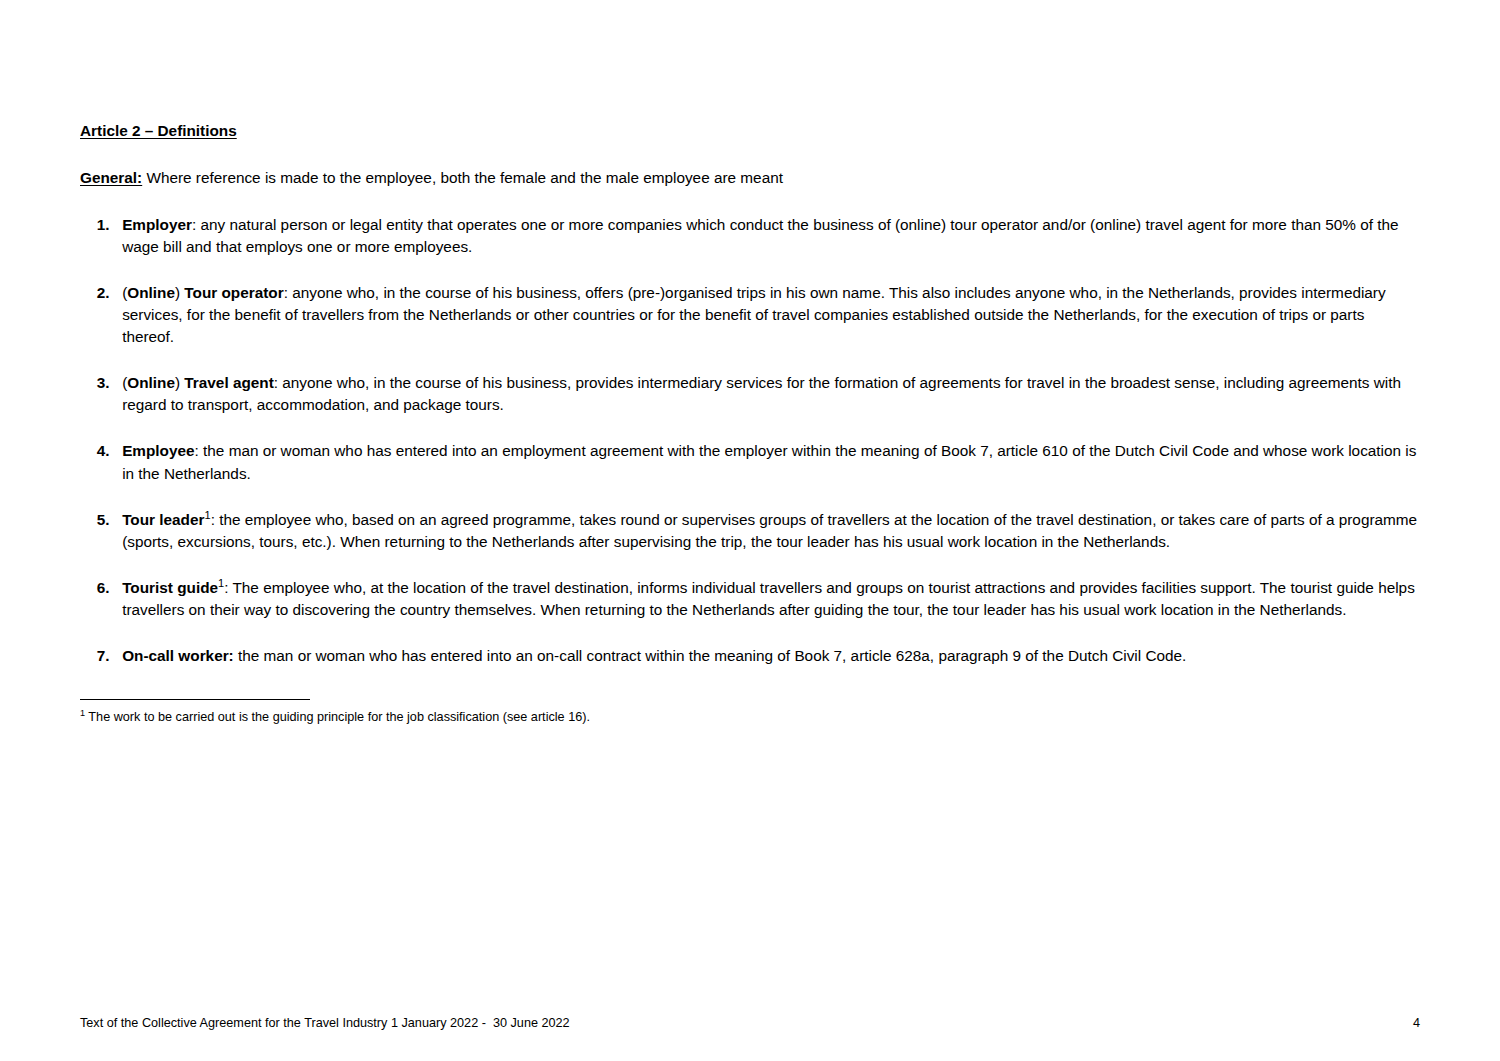Article 2 – Definitions
General: Where reference is made to the employee, both the female and the male employee are meant
Employer: any natural person or legal entity that operates one or more companies which conduct the business of (online) tour operator and/or (online) travel agent for more than 50% of the wage bill and that employs one or more employees.
(Online) Tour operator: anyone who, in the course of his business, offers (pre-)organised trips in his own name. This also includes anyone who, in the Netherlands, provides intermediary services, for the benefit of travellers from the Netherlands or other countries or for the benefit of travel companies established outside the Netherlands, for the execution of trips or parts thereof.
(Online) Travel agent: anyone who, in the course of his business, provides intermediary services for the formation of agreements for travel in the broadest sense, including agreements with regard to transport, accommodation, and package tours.
Employee: the man or woman who has entered into an employment agreement with the employer within the meaning of Book 7, article 610 of the Dutch Civil Code and whose work location is in the Netherlands.
Tour leader1: the employee who, based on an agreed programme, takes round or supervises groups of travellers at the location of the travel destination, or takes care of parts of a programme (sports, excursions, tours, etc.). When returning to the Netherlands after supervising the trip, the tour leader has his usual work location in the Netherlands.
Tourist guide1: The employee who, at the location of the travel destination, informs individual travellers and groups on tourist attractions and provides facilities support. The tourist guide helps travellers on their way to discovering the country themselves. When returning to the Netherlands after guiding the tour, the tour leader has his usual work location in the Netherlands.
On-call worker: the man or woman who has entered into an on-call contract within the meaning of Book 7, article 628a, paragraph 9 of the Dutch Civil Code.
1 The work to be carried out is the guiding principle for the job classification (see article 16).
Text of the Collective Agreement for the Travel Industry 1 January 2022 - 30 June 2022 4